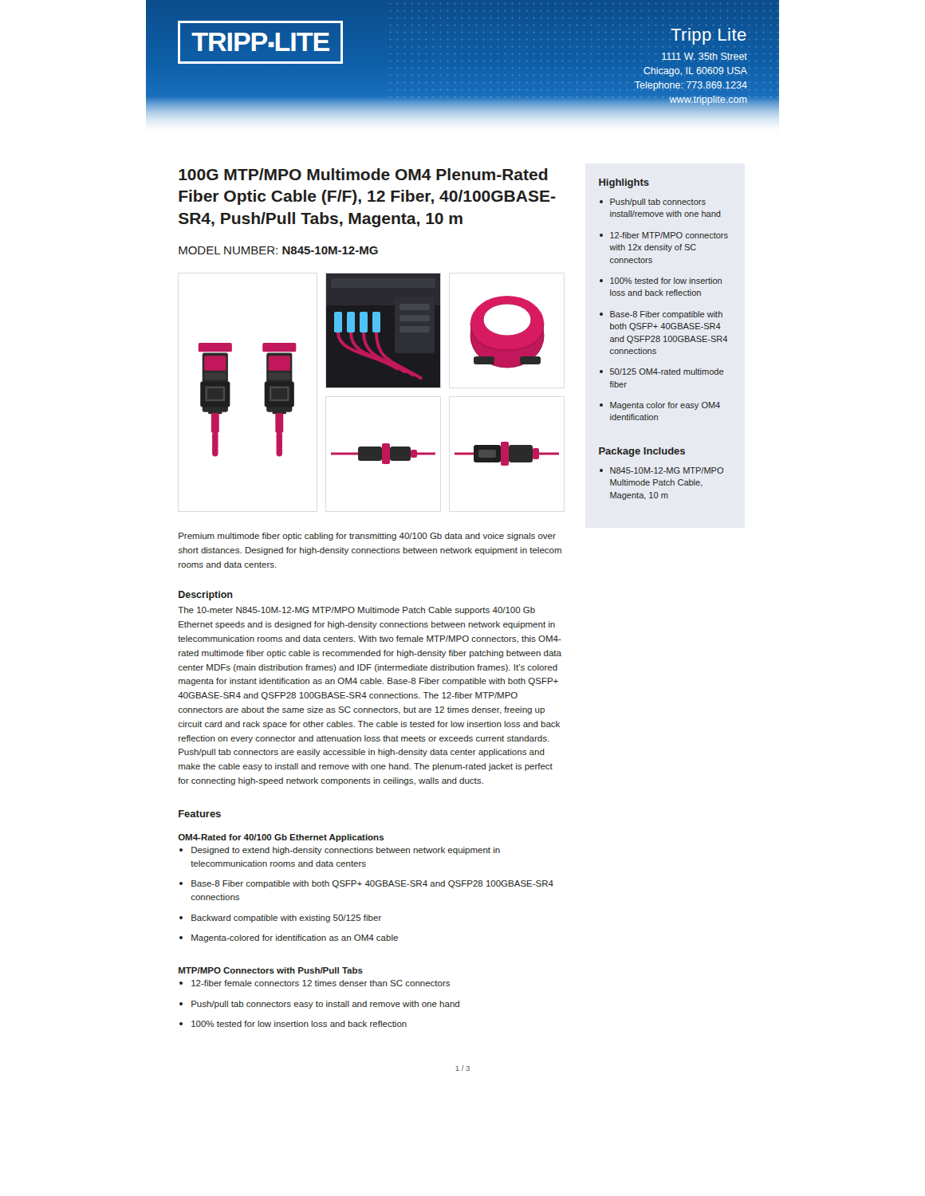TRIPP▪LITE
Tripp Lite
1111 W. 35th Street
Chicago, IL 60609 USA
Telephone: 773.869.1234
www.tripplite.com
100G MTP/MPO Multimode OM4 Plenum-Rated Fiber Optic Cable (F/F), 12 Fiber, 40/100GBASE-SR4, Push/Pull Tabs, Magenta, 10 m
MODEL NUMBER: N845-10M-12-MG
Premium multimode fiber optic cabling for transmitting 40/100 Gb data and voice signals over short distances. Designed for high-density connections between network equipment in telecom rooms and data centers.
Description
The 10-meter N845-10M-12-MG MTP/MPO Multimode Patch Cable supports 40/100 Gb Ethernet speeds and is designed for high-density connections between network equipment in telecommunication rooms and data centers. With two female MTP/MPO connectors, this OM4-rated multimode fiber optic cable is recommended for high-density fiber patching between data center MDFs (main distribution frames) and IDF (intermediate distribution frames). It’s colored magenta for instant identification as an OM4 cable. Base-8 Fiber compatible with both QSFP+ 40GBASE-SR4 and QSFP28 100GBASE-SR4 connections. The 12-fiber MTP/MPO connectors are about the same size as SC connectors, but are 12 times denser, freeing up circuit card and rack space for other cables. The cable is tested for low insertion loss and back reflection on every connector and attenuation loss that meets or exceeds current standards. Push/pull tab connectors are easily accessible in high-density data center applications and make the cable easy to install and remove with one hand. The plenum-rated jacket is perfect for connecting high-speed network components in ceilings, walls and ducts.
Features
OM4-Rated for 40/100 Gb Ethernet Applications
Designed to extend high-density connections between network equipment in telecommunication rooms and data centers
Base-8 Fiber compatible with both QSFP+ 40GBASE-SR4 and QSFP28 100GBASE-SR4 connections
Backward compatible with existing 50/125 fiber
Magenta-colored for identification as an OM4 cable
MTP/MPO Connectors with Push/Pull Tabs
12-fiber female connectors 12 times denser than SC connectors
Push/pull tab connectors easy to install and remove with one hand
100% tested for low insertion loss and back reflection
Highlights
Push/pull tab connectors install/remove with one hand
12-fiber MTP/MPO connectors with 12x density of SC connectors
100% tested for low insertion loss and back reflection
Base-8 Fiber compatible with both QSFP+ 40GBASE-SR4 and QSFP28 100GBASE-SR4 connections
50/125 OM4-rated multimode fiber
Magenta color for easy OM4 identification
Package Includes
N845-10M-12-MG MTP/MPO Multimode Patch Cable, Magenta, 10 m
1 / 3